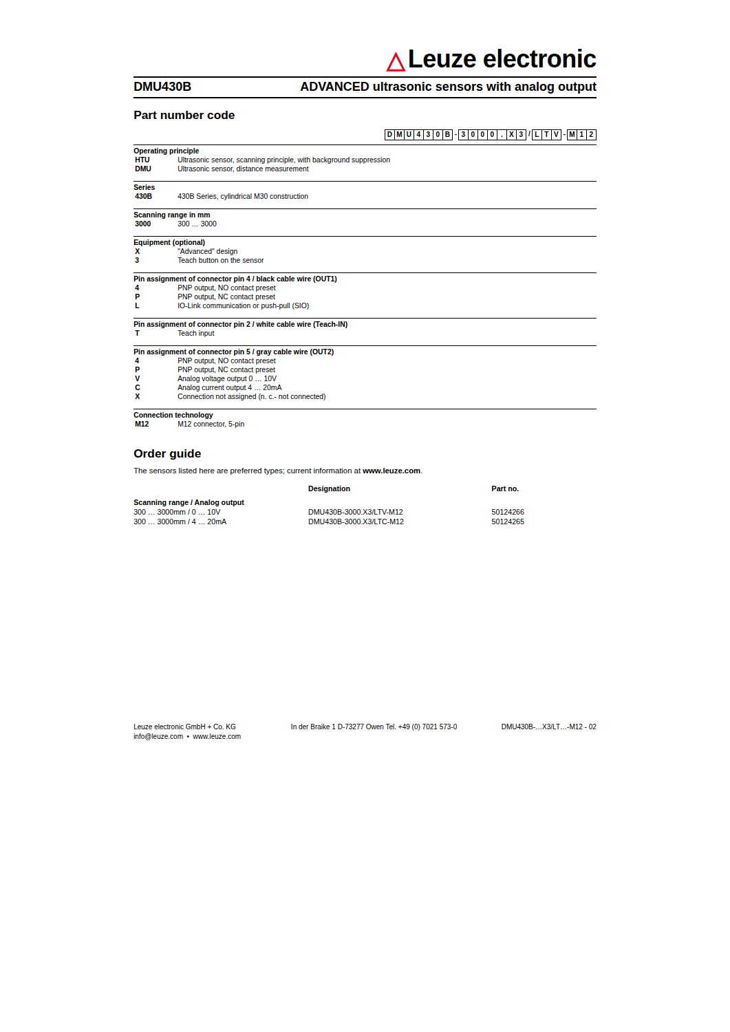△Leuze electronic
DMU430B
ADVANCED ultrasonic sensors with analog output
Part number code
D
M
U
4
3
0
B
-
3
0
0
0
.
X
3
/
L
T
V
-
M
1
2
| Operating principle |
| HTU | Ultrasonic sensor, scanning principle, with background suppression |
| DMU | Ultrasonic sensor, distance measurement |
| Series |
| 430B | 430B Series, cylindrical M30 construction |
| Scanning range in mm |
| 3000 | 300 … 3000 |
| Equipment (optional) |
| X | "Advanced" design |
| 3 | Teach button on the sensor |
| Pin assignment of connector pin 4 / black cable wire (OUT1) |
| 4 | PNP output, NO contact preset |
| P | PNP output, NC contact preset |
| L | IO-Link communication or push-pull (SIO) |
| Pin assignment of connector pin 2 / white cable wire (Teach-IN) |
| T | Teach input |
| Pin assignment of connector pin 5 / gray cable wire (OUT2) |
| 4 | PNP output, NO contact preset |
| P | PNP output, NC contact preset |
| V | Analog voltage output 0 … 10V |
| C | Analog current output 4 … 20mA |
| X | Connection not assigned (n. c.- not connected) |
| Connection technology |
| M12 | M12 connector, 5-pin |
Order guide
The sensors listed here are preferred types; current information at www.leuze.com.
| | Designation | Part no. |
| --- | --- | --- |
| Scanning range / Analog output |
| 300 … 3000mm / 0 … 10V | DMU430B-3000.X3/LTV-M12 | 50124266 |
| 300 … 3000mm / 4 … 20mA | DMU430B-3000.X3/LTC-M12 | 50124265 |
Leuze electronic GmbH + Co. KG
info@leuze.com • www.leuze.com
In der Braike 1 D-73277 Owen Tel. +49 (0) 7021 573-0
DMU430B-…X3/LT…-M12 - 02